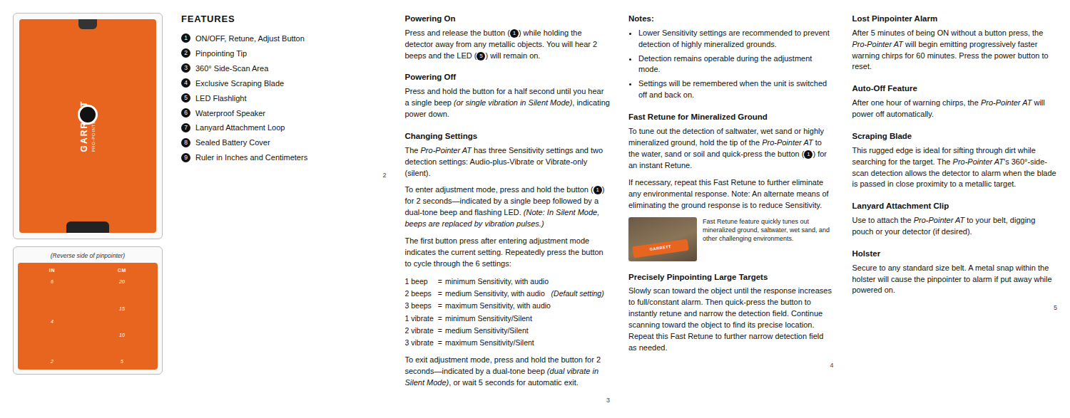GARRETTPRO-POINTER AT
(Reverse side of pinpointer)
IN CM
642 2015105
Features
ON/OFF, Retune, Adjust Button
Pinpointing Tip
360° Side-Scan Area
Exclusive Scraping Blade
LED Flashlight
Waterproof Speaker
Lanyard Attachment Loop
Sealed Battery Cover
Ruler in Inches and Centimeters
2
Powering On
Press and release the button (1) while holding the detector away from any metallic objects. You will hear 2 beeps and the LED (5) will remain on.
Powering Off
Press and hold the button for a half second until you hear a single beep (or single vibration in Silent Mode), indicating power down.
Changing Settings
The Pro-Pointer AT has three Sensitivity settings and two detection settings: Audio-plus-Vibrate or Vibrate-only (silent).
To enter adjustment mode, press and hold the button (1) for 2 seconds—indicated by a single beep followed by a dual-tone beep and flashing LED. (Note: In Silent Mode, beeps are replaced by vibration pulses.)
The first button press after entering adjustment mode indicates the current setting. Repeatedly press the button to cycle through the 6 settings:
| 1 beep | = | minimum Sensitivity, with audio |
| 2 beeps | = | medium Sensitivity, with audio (Default setting) |
| 3 beeps | = | maximum Sensitivity, with audio |
| 1 vibrate | = | minimum Sensitivity/Silent |
| 2 vibrate | = | medium Sensitivity/Silent |
| 3 vibrate | = | maximum Sensitivity/Silent |
To exit adjustment mode, press and hold the button for 2 seconds—indicated by a dual-tone beep (dual vibrate in Silent Mode), or wait 5 seconds for automatic exit.
3
Notes:
Lower Sensitivity settings are recommended to prevent detection of highly mineralized grounds.
Detection remains operable during the adjustment mode.
Settings will be remembered when the unit is switched off and back on.
Fast Retune for Mineralized Ground
To tune out the detection of saltwater, wet sand or highly mineralized ground, hold the tip of the Pro-Pointer AT to the water, sand or soil and quick-press the button (1) for an instant Retune.
If necessary, repeat this Fast Retune to further eliminate any environmental response. Note: An alternate means of eliminating the ground response is to reduce Sensitivity.
GARRETT
Fast Retune feature quickly tunes out mineralized ground, saltwater, wet sand, and other challenging environments.
Precisely Pinpointing Large Targets
Slowly scan toward the object until the response increases to full/constant alarm. Then quick-press the button to instantly retune and narrow the detection field. Continue scanning toward the object to find its precise location. Repeat this Fast Retune to further narrow detection field as needed.
4
Lost Pinpointer Alarm
After 5 minutes of being ON without a button press, the Pro-Pointer AT will begin emitting progressively faster warning chirps for 60 minutes. Press the power button to reset.
Auto-Off Feature
After one hour of warning chirps, the Pro-Pointer AT will power off automatically.
Scraping Blade
This rugged edge is ideal for sifting through dirt while searching for the target. The Pro-Pointer AT's 360°-side-scan detection allows the detector to alarm when the blade is passed in close proximity to a metallic target.
Lanyard Attachment Clip
Use to attach the Pro-Pointer AT to your belt, digging pouch or your detector (if desired).
Holster
Secure to any standard size belt. A metal snap within the holster will cause the pinpointer to alarm if put away while powered on.
5